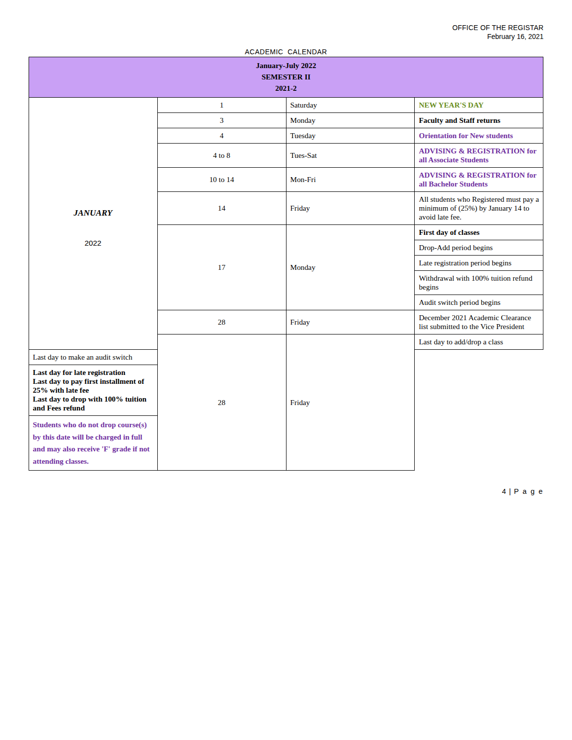OFFICE OF THE REGISTAR
February 16, 2021
ACADEMIC CALENDAR
| January-July 2022 SEMESTER II 2021-2 |
| JANUARY 2022 | 1 | Saturday | NEW YEAR'S DAY |
| 3 | Monday | Faculty and Staff returns |
| 4 | Tuesday | Orientation for New students |
| 4 to 8 | Tues-Sat | ADVISING & REGISTRATION for all Associate Students |
| 10 to 14 | Mon-Fri | ADVISING & REGISTRATION for all Bachelor Students |
| 14 | Friday | All students who Registered must pay a minimum of (25%) by January 14 to avoid late fee. |
| 17 | Monday | First day of classes |
| Drop-Add period begins |
| Late registration period begins |
| Withdrawal with 100% tuition refund begins |
| Audit switch period begins |
| 28 | Friday | December 2021 Academic Clearance list submitted to the Vice President |
| 28 | Friday | Last day to add/drop a class |
| Last day to make an audit switch |
| Last day for late registration Last day to pay first installment of 25% with late fee Last day to drop with 100% tuition and Fees refund |
| Students who do not drop course(s) by this date will be charged in full and may also receive 'F' grade if not attending classes. |
4 | P a g e